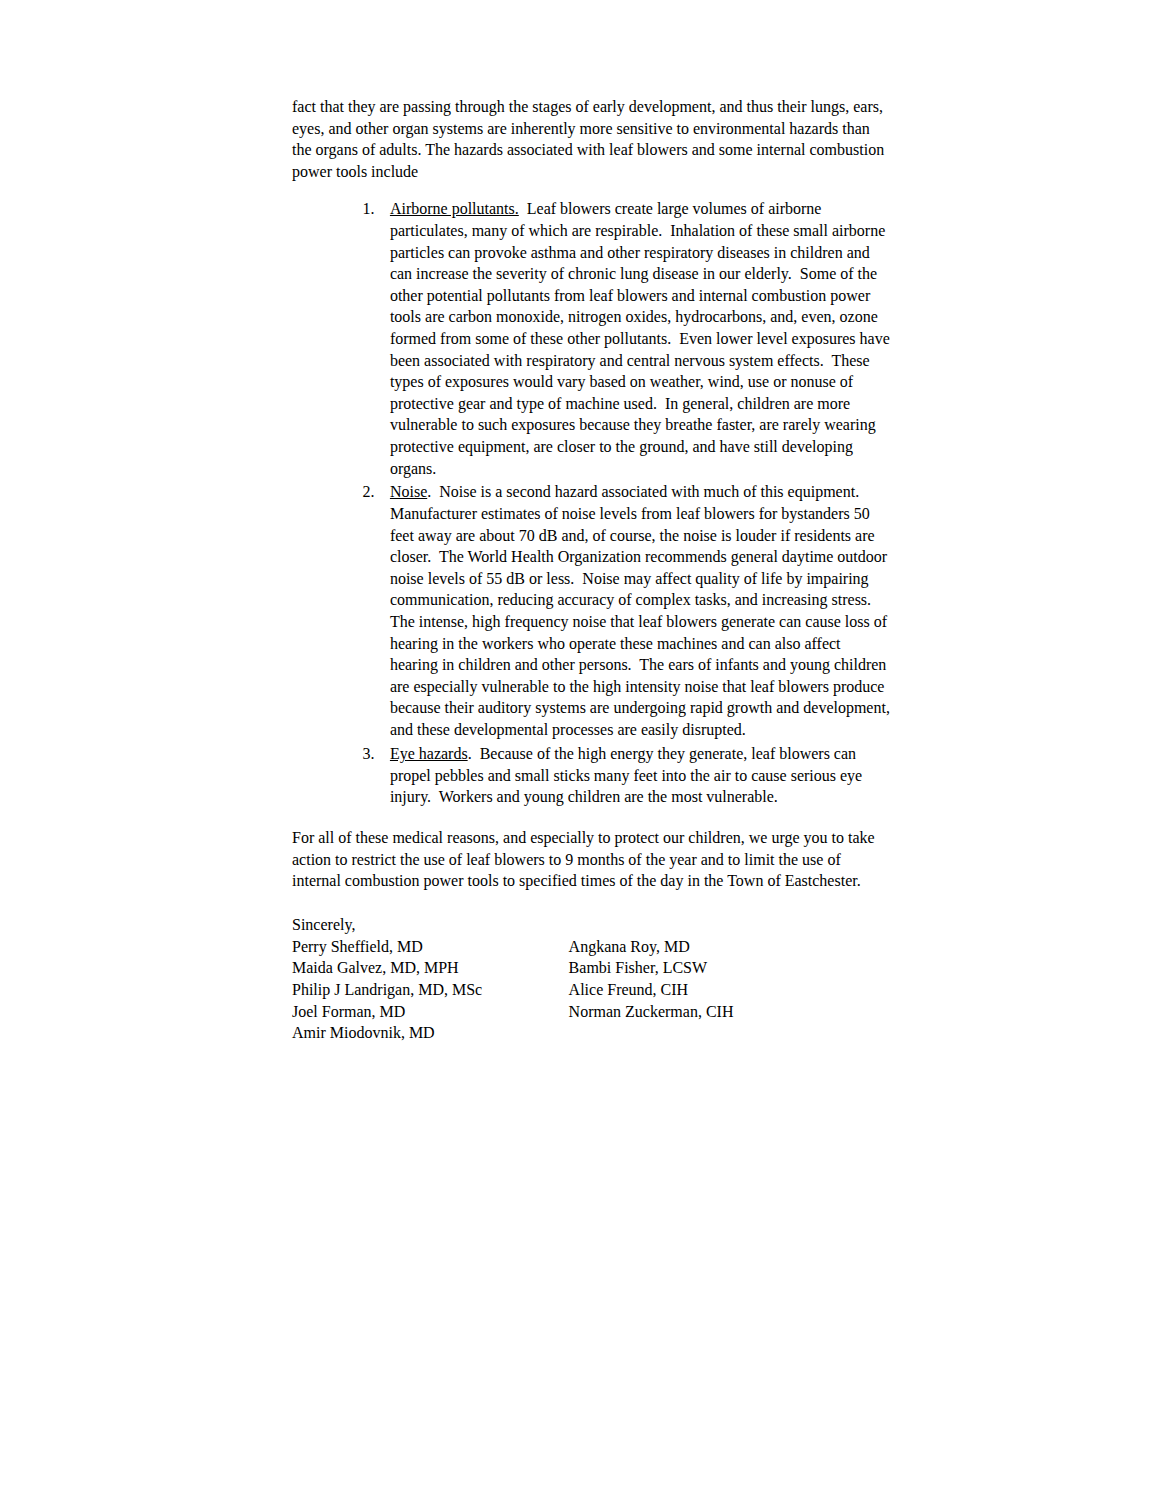fact that they are passing through the stages of early development, and thus their lungs, ears, eyes, and other organ systems are inherently more sensitive to environmental hazards than the organs of adults. The hazards associated with leaf blowers and some internal combustion power tools include
Airborne pollutants. Leaf blowers create large volumes of airborne particulates, many of which are respirable. Inhalation of these small airborne particles can provoke asthma and other respiratory diseases in children and can increase the severity of chronic lung disease in our elderly. Some of the other potential pollutants from leaf blowers and internal combustion power tools are carbon monoxide, nitrogen oxides, hydrocarbons, and, even, ozone formed from some of these other pollutants. Even lower level exposures have been associated with respiratory and central nervous system effects. These types of exposures would vary based on weather, wind, use or nonuse of protective gear and type of machine used. In general, children are more vulnerable to such exposures because they breathe faster, are rarely wearing protective equipment, are closer to the ground, and have still developing organs.
Noise. Noise is a second hazard associated with much of this equipment. Manufacturer estimates of noise levels from leaf blowers for bystanders 50 feet away are about 70 dB and, of course, the noise is louder if residents are closer. The World Health Organization recommends general daytime outdoor noise levels of 55 dB or less. Noise may affect quality of life by impairing communication, reducing accuracy of complex tasks, and increasing stress. The intense, high frequency noise that leaf blowers generate can cause loss of hearing in the workers who operate these machines and can also affect hearing in children and other persons. The ears of infants and young children are especially vulnerable to the high intensity noise that leaf blowers produce because their auditory systems are undergoing rapid growth and development, and these developmental processes are easily disrupted.
Eye hazards. Because of the high energy they generate, leaf blowers can propel pebbles and small sticks many feet into the air to cause serious eye injury. Workers and young children are the most vulnerable.
For all of these medical reasons, and especially to protect our children, we urge you to take action to restrict the use of leaf blowers to 9 months of the year and to limit the use of internal combustion power tools to specified times of the day in the Town of Eastchester.
Sincerely,
| Perry Sheffield, MD | Angkana Roy, MD |
| Maida Galvez, MD, MPH | Bambi Fisher, LCSW |
| Philip J Landrigan, MD, MSc | Alice Freund, CIH |
| Joel Forman, MD | Norman Zuckerman, CIH |
| Amir Miodovnik, MD | |